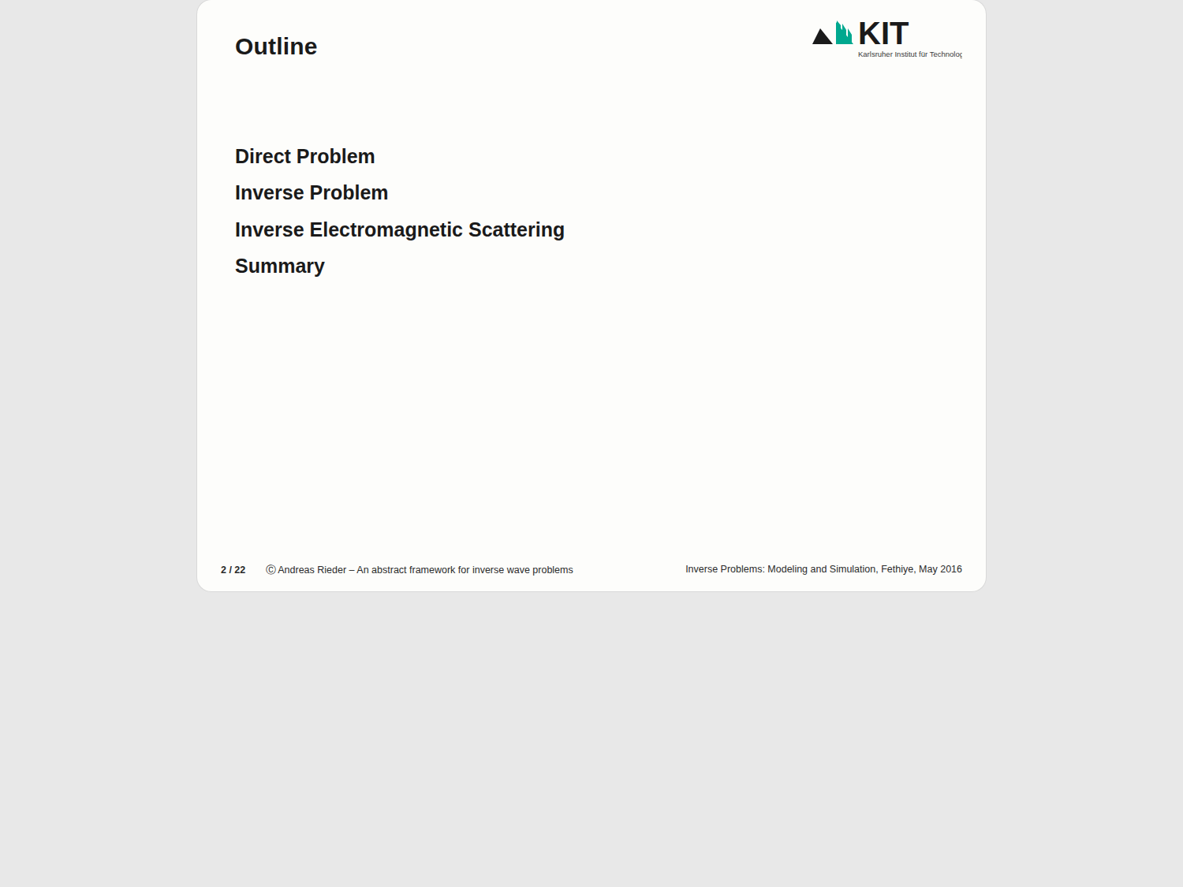Outline
KIT Karlsruher Institut für Technologie
Direct Problem
Inverse Problem
Inverse Electromagnetic Scattering
Summary
2 / 22 Ⓒ Andreas Rieder – An abstract framework for inverse wave problems
Inverse Problems: Modeling and Simulation, Fethiye, May 2016